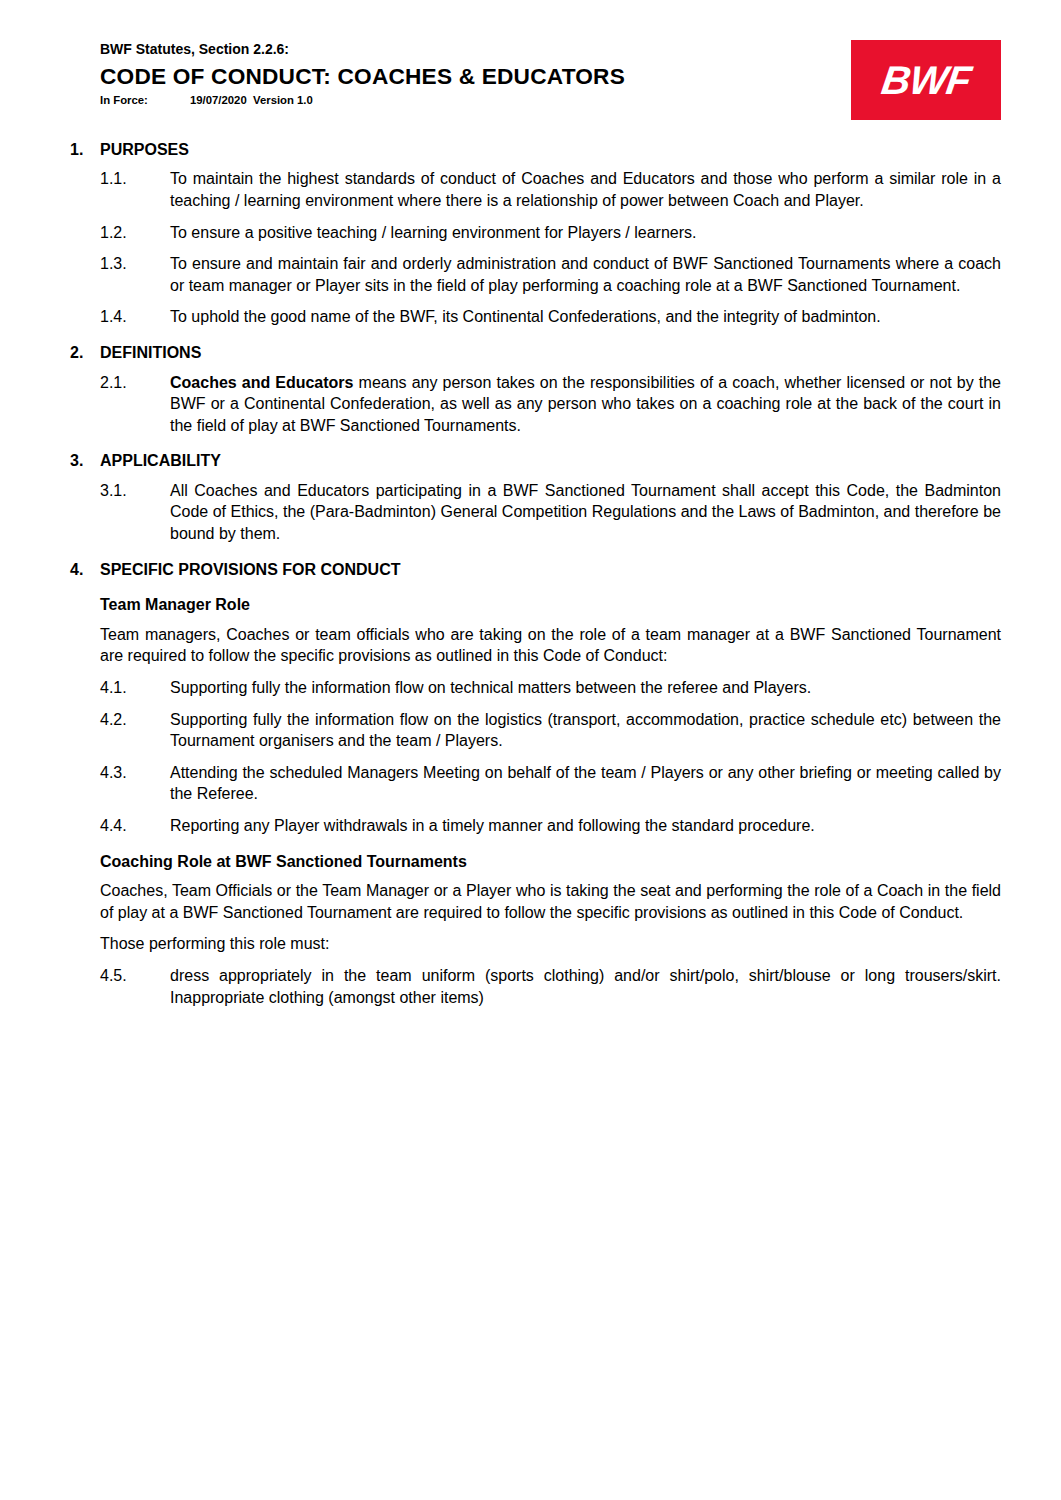BWF Statutes, Section 2.2.6:
CODE OF CONDUCT: COACHES & EDUCATORS
In Force: 19/07/2020 Version 1.0
BWF
PURPOSES
1.1. To maintain the highest standards of conduct of Coaches and Educators and those who perform a similar role in a teaching / learning environment where there is a relationship of power between Coach and Player.
1.2. To ensure a positive teaching / learning environment for Players / learners.
1.3. To ensure and maintain fair and orderly administration and conduct of BWF Sanctioned Tournaments where a coach or team manager or Player sits in the field of play performing a coaching role at a BWF Sanctioned Tournament.
1.4. To uphold the good name of the BWF, its Continental Confederations, and the integrity of badminton.
DEFINITIONS
2.1. Coaches and Educators means any person takes on the responsibilities of a coach, whether licensed or not by the BWF or a Continental Confederation, as well as any person who takes on a coaching role at the back of the court in the field of play at BWF Sanctioned Tournaments.
APPLICABILITY
3.1. All Coaches and Educators participating in a BWF Sanctioned Tournament shall accept this Code, the Badminton Code of Ethics, the (Para-Badminton) General Competition Regulations and the Laws of Badminton, and therefore be bound by them.
SPECIFIC PROVISIONS FOR CONDUCT
Team Manager Role
Team managers, Coaches or team officials who are taking on the role of a team manager at a BWF Sanctioned Tournament are required to follow the specific provisions as outlined in this Code of Conduct:
4.1. Supporting fully the information flow on technical matters between the referee and Players.
4.2. Supporting fully the information flow on the logistics (transport, accommodation, practice schedule etc) between the Tournament organisers and the team / Players.
4.3. Attending the scheduled Managers Meeting on behalf of the team / Players or any other briefing or meeting called by the Referee.
4.4. Reporting any Player withdrawals in a timely manner and following the standard procedure.
Coaching Role at BWF Sanctioned Tournaments
Coaches, Team Officials or the Team Manager or a Player who is taking the seat and performing the role of a Coach in the field of play at a BWF Sanctioned Tournament are required to follow the specific provisions as outlined in this Code of Conduct.
Those performing this role must:
4.5. dress appropriately in the team uniform (sports clothing) and/or shirt/polo, shirt/blouse or long trousers/skirt. Inappropriate clothing (amongst other items)